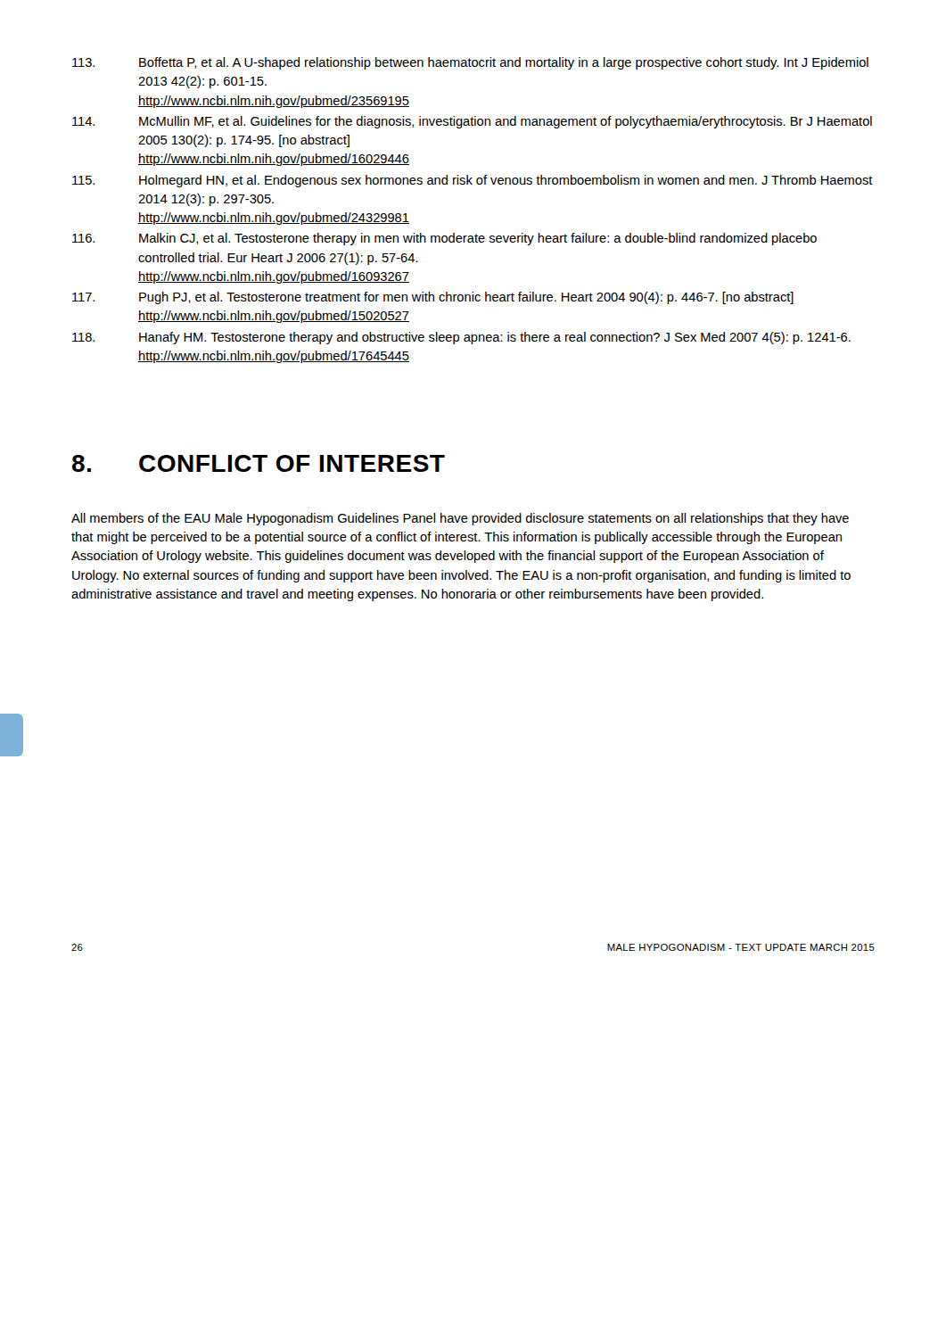113. Boffetta P, et al. A U-shaped relationship between haematocrit and mortality in a large prospective cohort study. Int J Epidemiol 2013 42(2): p. 601-15.
http://www.ncbi.nlm.nih.gov/pubmed/23569195
114. McMullin MF, et al. Guidelines for the diagnosis, investigation and management of polycythaemia/erythrocytosis. Br J Haematol 2005 130(2): p. 174-95. [no abstract]
http://www.ncbi.nlm.nih.gov/pubmed/16029446
115. Holmegard HN, et al. Endogenous sex hormones and risk of venous thromboembolism in women and men. J Thromb Haemost 2014 12(3): p. 297-305.
http://www.ncbi.nlm.nih.gov/pubmed/24329981
116. Malkin CJ, et al. Testosterone therapy in men with moderate severity heart failure: a double-blind randomized placebo controlled trial. Eur Heart J 2006 27(1): p. 57-64.
http://www.ncbi.nlm.nih.gov/pubmed/16093267
117. Pugh PJ, et al. Testosterone treatment for men with chronic heart failure. Heart 2004 90(4): p. 446-7. [no abstract]
http://www.ncbi.nlm.nih.gov/pubmed/15020527
118. Hanafy HM. Testosterone therapy and obstructive sleep apnea: is there a real connection? J Sex Med 2007 4(5): p. 1241-6.
http://www.ncbi.nlm.nih.gov/pubmed/17645445
8. CONFLICT OF INTEREST
All members of the EAU Male Hypogonadism Guidelines Panel have provided disclosure statements on all relationships that they have that might be perceived to be a potential source of a conflict of interest. This information is publically accessible through the European Association of Urology website. This guidelines document was developed with the financial support of the European Association of Urology. No external sources of funding and support have been involved. The EAU is a non-profit organisation, and funding is limited to administrative assistance and travel and meeting expenses. No honoraria or other reimbursements have been provided.
26 Male Hypogonadism - Text update March 2015